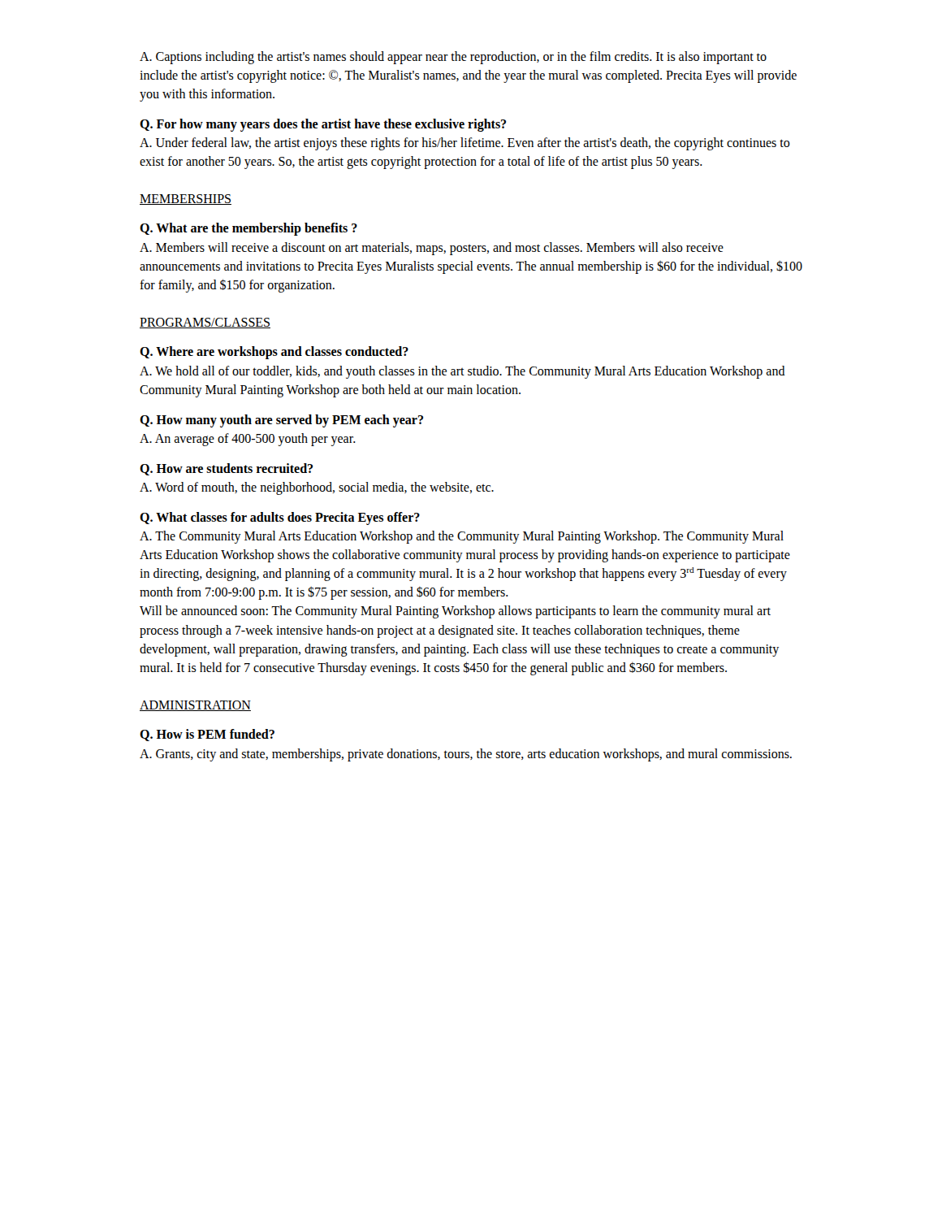A. Captions including the artist's names should appear near the reproduction, or in the film credits. It is also important to include the artist's copyright notice: ©, The Muralist's names, and the year the mural was completed. Precita Eyes will provide you with this information.
Q. For how many years does the artist have these exclusive rights?
A. Under federal law, the artist enjoys these rights for his/her lifetime. Even after the artist's death, the copyright continues to exist for another 50 years. So, the artist gets copyright protection for a total of life of the artist plus 50 years.
MEMBERSHIPS
Q. What are the membership benefits ?
A. Members will receive a discount on art materials, maps, posters, and most classes. Members will also receive announcements and invitations to Precita Eyes Muralists special events. The annual membership is $60 for the individual, $100 for family, and $150 for organization.
PROGRAMS/CLASSES
Q. Where are workshops and classes conducted?
A. We hold all of our toddler, kids, and youth classes in the art studio. The Community Mural Arts Education Workshop and Community Mural Painting Workshop are both held at our main location.
Q. How many youth are served by PEM each year?
A. An average of 400-500 youth per year.
Q. How are students recruited?
A. Word of mouth, the neighborhood, social media, the website, etc.
Q. What classes for adults does Precita Eyes offer?
A. The Community Mural Arts Education Workshop and the Community Mural Painting Workshop. The Community Mural Arts Education Workshop shows the collaborative community mural process by providing hands-on experience to participate in directing, designing, and planning of a community mural. It is a 2 hour workshop that happens every 3rd Tuesday of every month from 7:00-9:00 p.m. It is $75 per session, and $60 for members.
Will be announced soon: The Community Mural Painting Workshop allows participants to learn the community mural art process through a 7-week intensive hands-on project at a designated site. It teaches collaboration techniques, theme development, wall preparation, drawing transfers, and painting. Each class will use these techniques to create a community mural. It is held for 7 consecutive Thursday evenings. It costs $450 for the general public and $360 for members.
ADMINISTRATION
Q. How is PEM funded?
A. Grants, city and state, memberships, private donations, tours, the store, arts education workshops, and mural commissions.